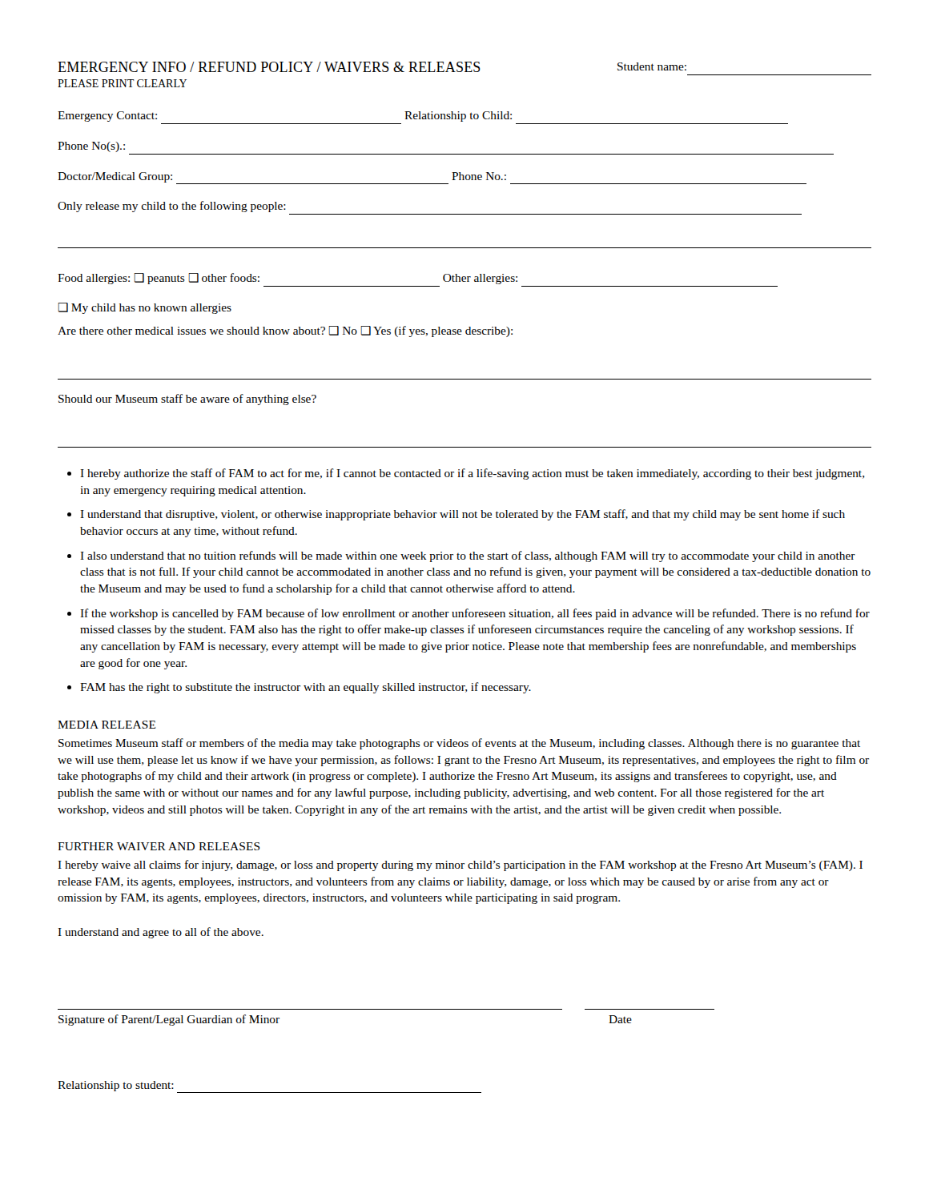EMERGENCY INFO / REFUND POLICY / WAIVERS & RELEASES
Student name:
PLEASE PRINT CLEARLY
Emergency Contact: Relationship to Child:
Phone No(s).:
Doctor/Medical Group: Phone No.:
Only release my child to the following people:
Food allergies: ❑ peanuts ❑ other foods: Other allergies:
❑ My child has no known allergies
Are there other medical issues we should know about? ❑ No ❑ Yes (if yes, please describe):
Should our Museum staff be aware of anything else?
I hereby authorize the staff of FAM to act for me, if I cannot be contacted or if a life-saving action must be taken immediately, according to their best judgment, in any emergency requiring medical attention.
I understand that disruptive, violent, or otherwise inappropriate behavior will not be tolerated by the FAM staff, and that my child may be sent home if such behavior occurs at any time, without refund.
I also understand that no tuition refunds will be made within one week prior to the start of class, although FAM will try to accommodate your child in another class that is not full. If your child cannot be accommodated in another class and no refund is given, your payment will be considered a tax-deductible donation to the Museum and may be used to fund a scholarship for a child that cannot otherwise afford to attend.
If the workshop is cancelled by FAM because of low enrollment or another unforeseen situation, all fees paid in advance will be refunded. There is no refund for missed classes by the student. FAM also has the right to offer make-up classes if unforeseen circumstances require the canceling of any workshop sessions. If any cancellation by FAM is necessary, every attempt will be made to give prior notice. Please note that membership fees are nonrefundable, and memberships are good for one year.
FAM has the right to substitute the instructor with an equally skilled instructor, if necessary.
MEDIA RELEASE
Sometimes Museum staff or members of the media may take photographs or videos of events at the Museum, including classes. Although there is no guarantee that we will use them, please let us know if we have your permission, as follows: I grant to the Fresno Art Museum, its representatives, and employees the right to film or take photographs of my child and their artwork (in progress or complete). I authorize the Fresno Art Museum, its assigns and transferees to copyright, use, and publish the same with or without our names and for any lawful purpose, including publicity, advertising, and web content. For all those registered for the art workshop, videos and still photos will be taken. Copyright in any of the art remains with the artist, and the artist will be given credit when possible.
FURTHER WAIVER AND RELEASES
I hereby waive all claims for injury, damage, or loss and property during my minor child’s participation in the FAM workshop at the Fresno Art Museum’s (FAM). I release FAM, its agents, employees, instructors, and volunteers from any claims or liability, damage, or loss which may be caused by or arise from any act or omission by FAM, its agents, employees, directors, instructors, and volunteers while participating in said program.
I understand and agree to all of the above.
Signature of Parent/Legal Guardian of Minor
Date
Relationship to student: